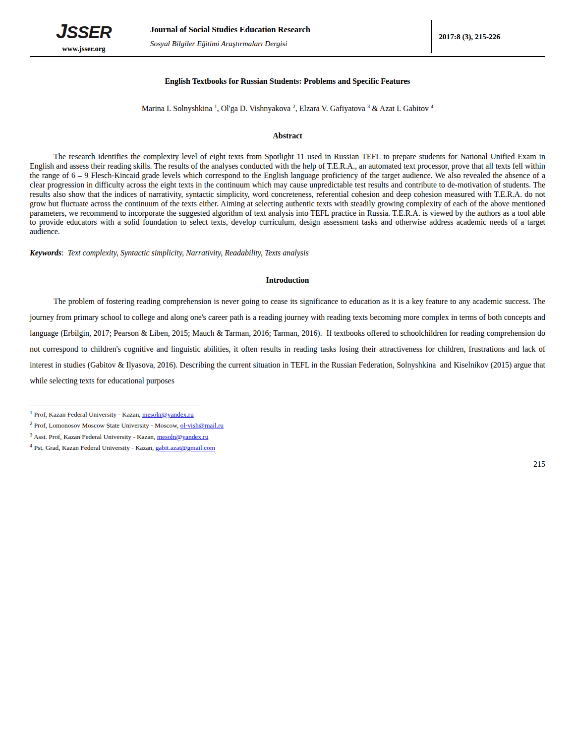JSSER www.jsser.org
Journal of Social Studies Education Research
Sosyal Bilgiler Eğitimi Araştırmaları Dergisi
2017:8 (3), 215-226
English Textbooks for Russian Students: Problems and Specific Features
Marina I. Solnyshkina 1, Ol'ga D. Vishnyakova 2, Elzara V. Gafiyatova 3 & Azat I. Gabitov 4
Abstract
The research identifies the complexity level of eight texts from Spotlight 11 used in Russian TEFL to prepare students for National Unified Exam in English and assess their reading skills. The results of the analyses conducted with the help of T.E.R.A., an automated text processor, prove that all texts fell within the range of 6 – 9 Flesch-Kincaid grade levels which correspond to the English language proficiency of the target audience. We also revealed the absence of a clear progression in difficulty across the eight texts in the continuum which may cause unpredictable test results and contribute to de-motivation of students. The results also show that the indices of narrativity, syntactic simplicity, word concreteness, referential cohesion and deep cohesion measured with T.E.R.A. do not grow but fluctuate across the continuum of the texts either. Aiming at selecting authentic texts with steadily growing complexity of each of the above mentioned parameters, we recommend to incorporate the suggested algorithm of text analysis into TEFL practice in Russia. T.E.R.A. is viewed by the authors as a tool able to provide educators with a solid foundation to select texts, develop curriculum, design assessment tasks and otherwise address academic needs of a target audience.
Keywords: Text complexity, Syntactic simplicity, Narrativity, Readability, Texts analysis
Introduction
The problem of fostering reading comprehension is never going to cease its significance to education as it is a key feature to any academic success. The journey from primary school to college and along one's career path is a reading journey with reading texts becoming more complex in terms of both concepts and language (Erbilgin, 2017; Pearson & Liben, 2015; Mauch & Tarman, 2016; Tarman, 2016). If textbooks offered to schoolchildren for reading comprehension do not correspond to children's cognitive and linguistic abilities, it often results in reading tasks losing their attractiveness for children, frustrations and lack of interest in studies (Gabitov & Ilyasova, 2016). Describing the current situation in TEFL in the Russian Federation, Solnyshkina and Kiselnikov (2015) argue that while selecting texts for educational purposes
1 Prof, Kazan Federal University - Kazan, mesoln@yandex.ru
2 Prof, Lomonosov Moscow State University - Moscow, ol-vish@mail.ru
3 Asst. Prof, Kazan Federal University - Kazan, mesoln@yandex.ru
4 Pst. Grad, Kazan Federal University - Kazan, gabit.azat@gmail.com
215